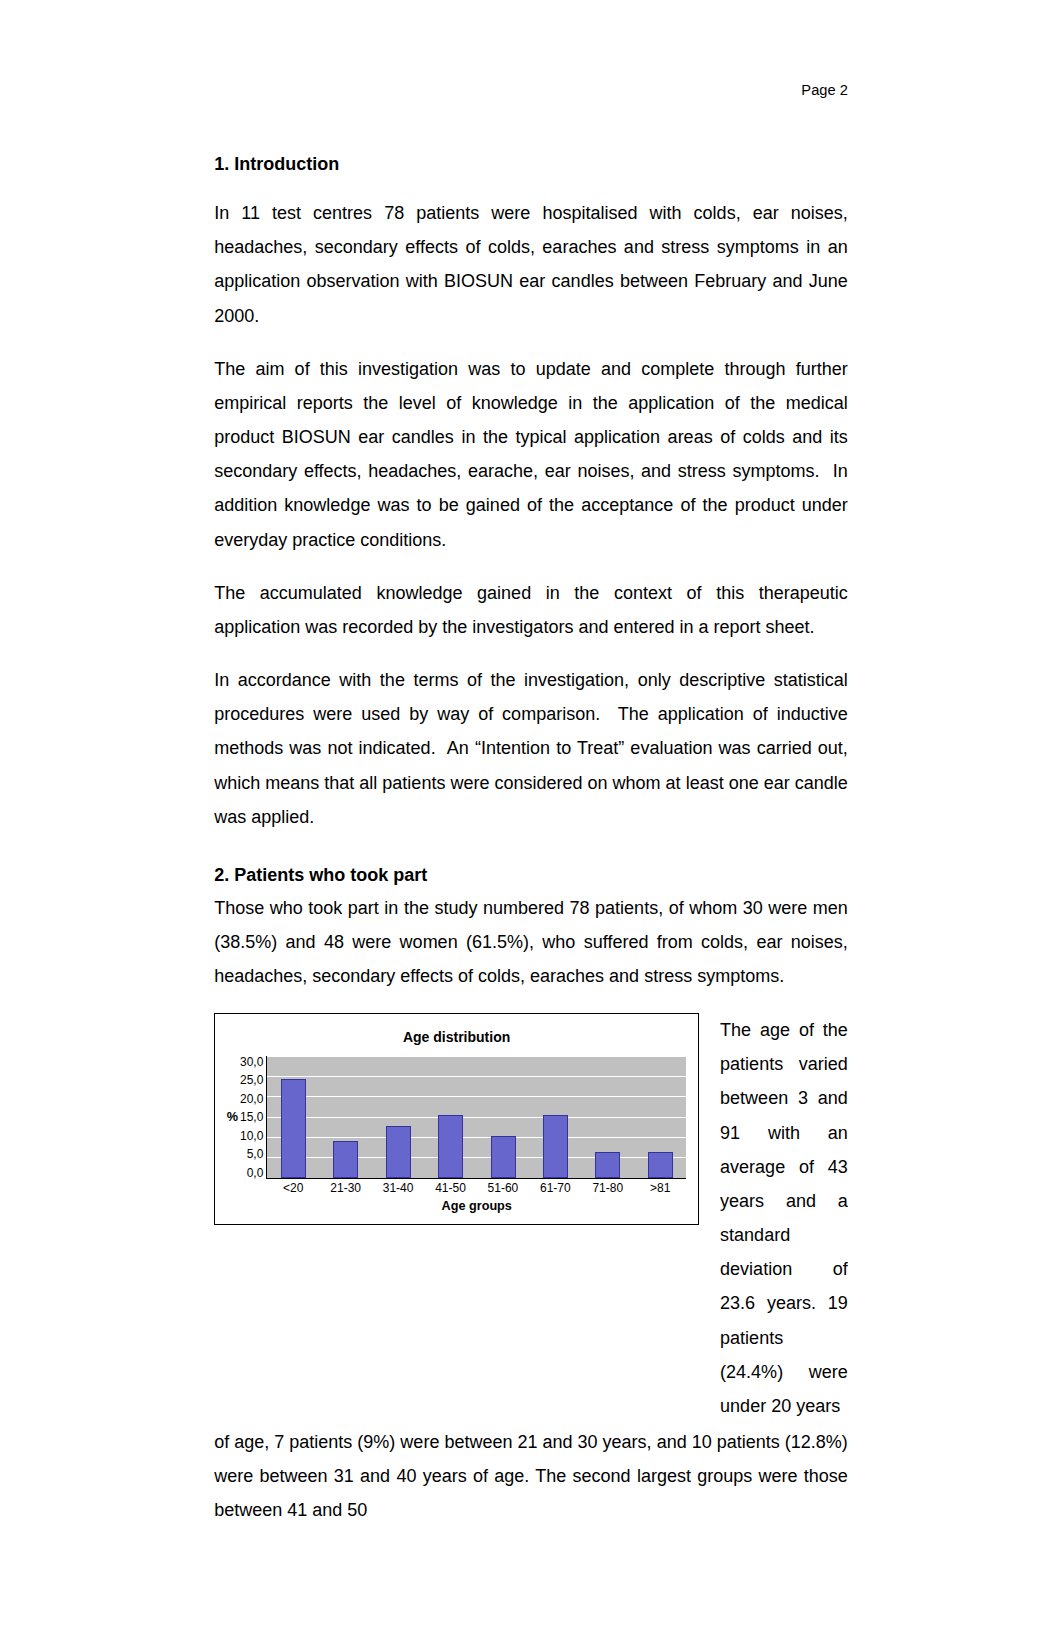Page 2
1. Introduction
In 11 test centres 78 patients were hospitalised with colds, ear noises, headaches, secondary effects of colds, earaches and stress symptoms in an application observation with BIOSUN ear candles between February and June 2000.
The aim of this investigation was to update and complete through further empirical reports the level of knowledge in the application of the medical product BIOSUN ear candles in the typical application areas of colds and its secondary effects, headaches, earache, ear noises, and stress symptoms. In addition knowledge was to be gained of the acceptance of the product under everyday practice conditions.
The accumulated knowledge gained in the context of this therapeutic application was recorded by the investigators and entered in a report sheet.
In accordance with the terms of the investigation, only descriptive statistical procedures were used by way of comparison. The application of inductive methods was not indicated. An “Intention to Treat” evaluation was carried out, which means that all patients were considered on whom at least one ear candle was applied.
2. Patients who took part
Those who took part in the study numbered 78 patients, of whom 30 were men (38.5%) and 48 were women (61.5%), who suffered from colds, ear noises, headaches, secondary effects of colds, earaches and stress symptoms.
Age distribution
%
30,0
25,0
20,0
15,0
10,0
5,0
0,0
<20 21-30 31-40 41-50 51-60 61-70 71-80 >81
Age groups
The age of the patients varied between 3 and 91 with an average of 43 years and a standard deviation of 23.6 years. 19 patients (24.4%) were under 20 years
of age, 7 patients (9%) were between 21 and 30 years, and 10 patients (12.8%) were between 31 and 40 years of age. The second largest groups were those between 41 and 50